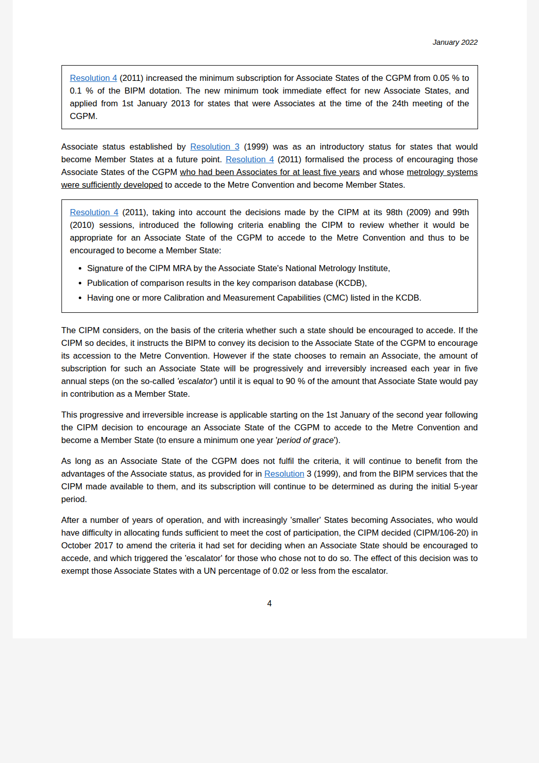January 2022
Resolution 4 (2011) increased the minimum subscription for Associate States of the CGPM from 0.05 % to 0.1 % of the BIPM dotation. The new minimum took immediate effect for new Associate States, and applied from 1st January 2013 for states that were Associates at the time of the 24th meeting of the CGPM.
Associate status established by Resolution 3 (1999) was as an introductory status for states that would become Member States at a future point. Resolution 4 (2011) formalised the process of encouraging those Associate States of the CGPM who had been Associates for at least five years and whose metrology systems were sufficiently developed to accede to the Metre Convention and become Member States.
Resolution 4 (2011), taking into account the decisions made by the CIPM at its 98th (2009) and 99th (2010) sessions, introduced the following criteria enabling the CIPM to review whether it would be appropriate for an Associate State of the CGPM to accede to the Metre Convention and thus to be encouraged to become a Member State:
Signature of the CIPM MRA by the Associate State's National Metrology Institute,
Publication of comparison results in the key comparison database (KCDB),
Having one or more Calibration and Measurement Capabilities (CMC) listed in the KCDB.
The CIPM considers, on the basis of the criteria whether such a state should be encouraged to accede. If the CIPM so decides, it instructs the BIPM to convey its decision to the Associate State of the CGPM to encourage its accession to the Metre Convention. However if the state chooses to remain an Associate, the amount of subscription for such an Associate State will be progressively and irreversibly increased each year in five annual steps (on the so-called 'escalator') until it is equal to 90 % of the amount that Associate State would pay in contribution as a Member State.
This progressive and irreversible increase is applicable starting on the 1st January of the second year following the CIPM decision to encourage an Associate State of the CGPM to accede to the Metre Convention and become a Member State (to ensure a minimum one year 'period of grace').
As long as an Associate State of the CGPM does not fulfil the criteria, it will continue to benefit from the advantages of the Associate status, as provided for in Resolution 3 (1999), and from the BIPM services that the CIPM made available to them, and its subscription will continue to be determined as during the initial 5-year period.
After a number of years of operation, and with increasingly 'smaller' States becoming Associates, who would have difficulty in allocating funds sufficient to meet the cost of participation, the CIPM decided (CIPM/106-20) in October 2017 to amend the criteria it had set for deciding when an Associate State should be encouraged to accede, and which triggered the 'escalator' for those who chose not to do so. The effect of this decision was to exempt those Associate States with a UN percentage of 0.02 or less from the escalator.
4